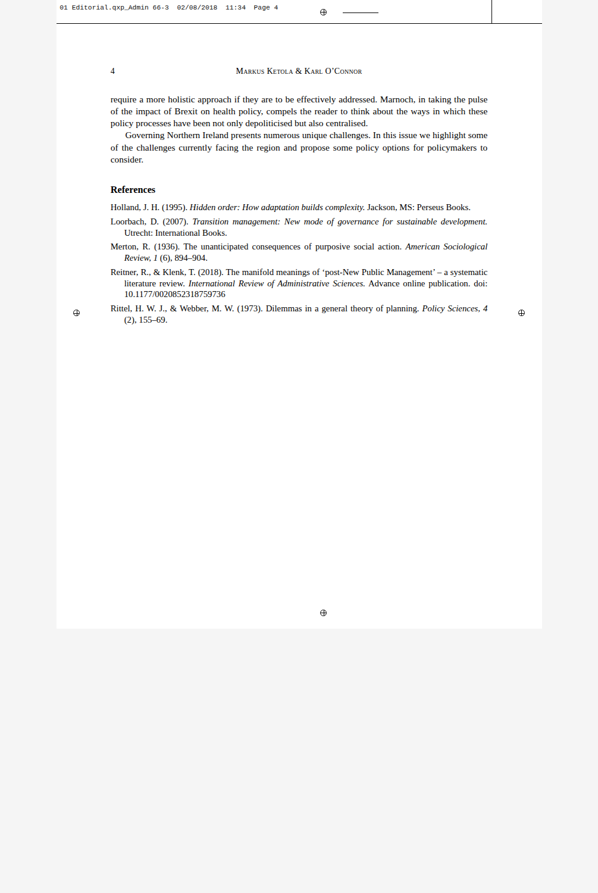01 Editorial.qxp_Admin 66-3 02/08/2018 11:34 Page 4
4 Markus Ketola & Karl O’Connor
require a more holistic approach if they are to be effectively addressed. Marnoch, in taking the pulse of the impact of Brexit on health policy, compels the reader to think about the ways in which these policy processes have been not only depoliticised but also centralised.
Governing Northern Ireland presents numerous unique challenges. In this issue we highlight some of the challenges currently facing the region and propose some policy options for policymakers to consider.
References
Holland, J. H. (1995). Hidden order: How adaptation builds complexity. Jackson, MS: Perseus Books.
Loorbach, D. (2007). Transition management: New mode of governance for sustainable development. Utrecht: International Books.
Merton, R. (1936). The unanticipated consequences of purposive social action. American Sociological Review, 1 (6), 894–904.
Reitner, R., & Klenk, T. (2018). The manifold meanings of ‘post-New Public Management’ – a systematic literature review. International Review of Administrative Sciences. Advance online publication. doi: 10.1177/0020852318759736
Rittel, H. W. J., & Webber, M. W. (1973). Dilemmas in a general theory of planning. Policy Sciences, 4 (2), 155–69.